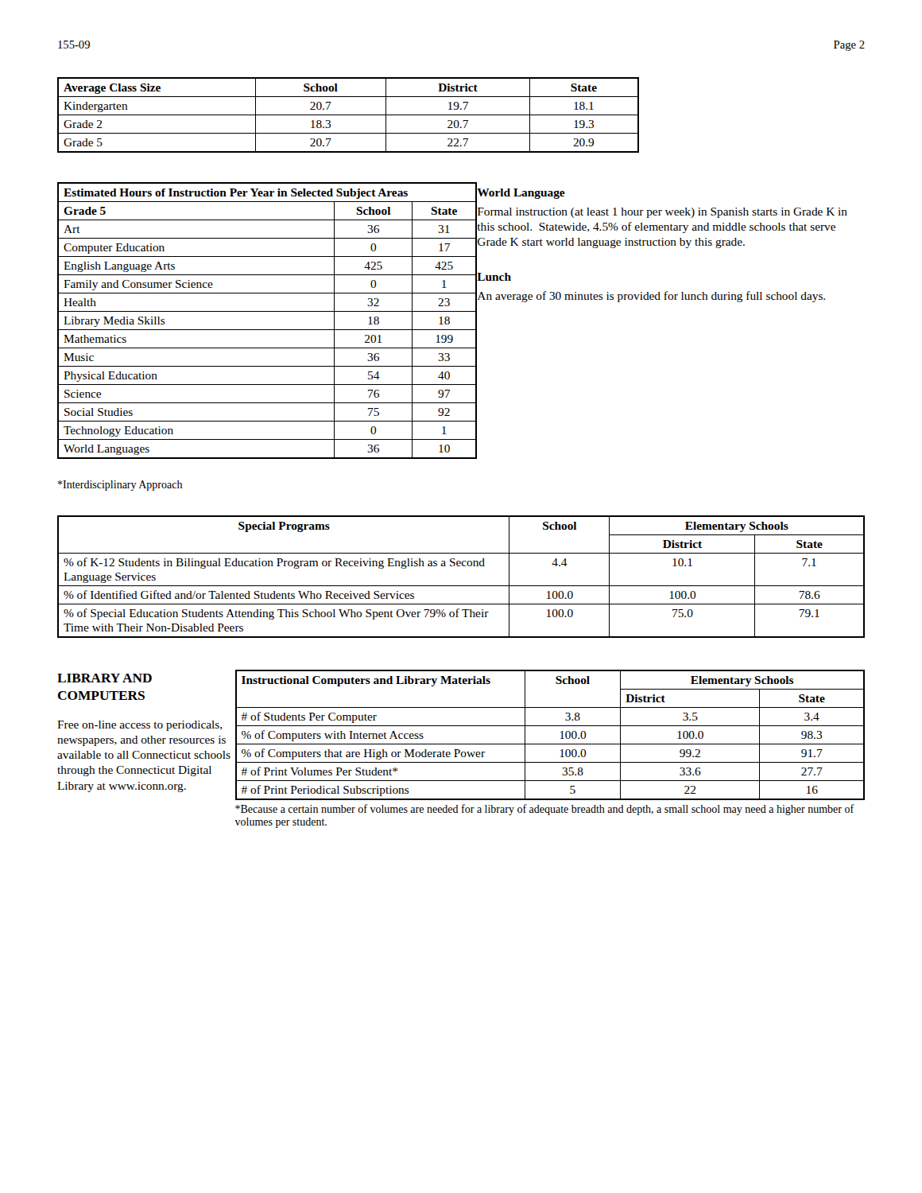155-09
Page 2
| Average Class Size | School | District | State |
| --- | --- | --- | --- |
| Kindergarten | 20.7 | 19.7 | 18.1 |
| Grade 2 | 18.3 | 20.7 | 19.3 |
| Grade 5 | 20.7 | 22.7 | 20.9 |
| / Estimated Hours of Instruction Per Year in Selected Subject Areas / / --- / / Grade 5 / School / State / / Art / 36 / 31 / / Computer Education / 0 / 17 / / English Language Arts / 425 / 425 / / Family and Consumer Science / 0 / 1 / / Health / 32 / 23 / / Library Media Skills / 18 / 18 / / Mathematics / 201 / 199 / / Music / 36 / 33 / / Physical Education / 54 / 40 / / Science / 76 / 97 / / Social Studies / 75 / 92 / / Technology Education / 0 / 1 / / World Languages / 36 / 10 / | World Language Formal instruction (at least 1 hour per week) in Spanish starts in Grade K in this school. Statewide, 4.5% of elementary and middle schools that serve Grade K start world language instruction by this grade. Lunch An average of 30 minutes is provided for lunch during full school days. |
*Interdisciplinary Approach
| Special Programs | School | Elementary Schools |
| --- | --- | --- |
| District | State |
| % of K-12 Students in Bilingual Education Program or Receiving English as a Second Language Services | 4.4 | 10.1 | 7.1 |
| % of Identified Gifted and/or Talented Students Who Received Services | 100.0 | 100.0 | 78.6 |
| % of Special Education Students Attending This School Who Spent Over 79% of Their Time with Their Non-Disabled Peers | 100.0 | 75.0 | 79.1 |
| LIBRARY AND COMPUTERS Free on-line access to periodicals, newspapers, and other resources is available to all Connecticut schools through the Connecticut Digital Library at www.iconn.org. | / Instructional Computers and Library Materials / School / Elementary Schools / / --- / --- / --- / / District / State / / # of Students Per Computer / 3.8 / 3.5 / 3.4 / / % of Computers with Internet Access / 100.0 / 100.0 / 98.3 / / % of Computers that are High or Moderate Power / 100.0 / 99.2 / 91.7 / / # of Print Volumes Per Student* / 35.8 / 33.6 / 27.7 / / # of Print Periodical Subscriptions / 5 / 22 / 16 / *Because a certain number of volumes are needed for a library of adequate breadth and depth, a small school may need a higher number of volumes per student. |